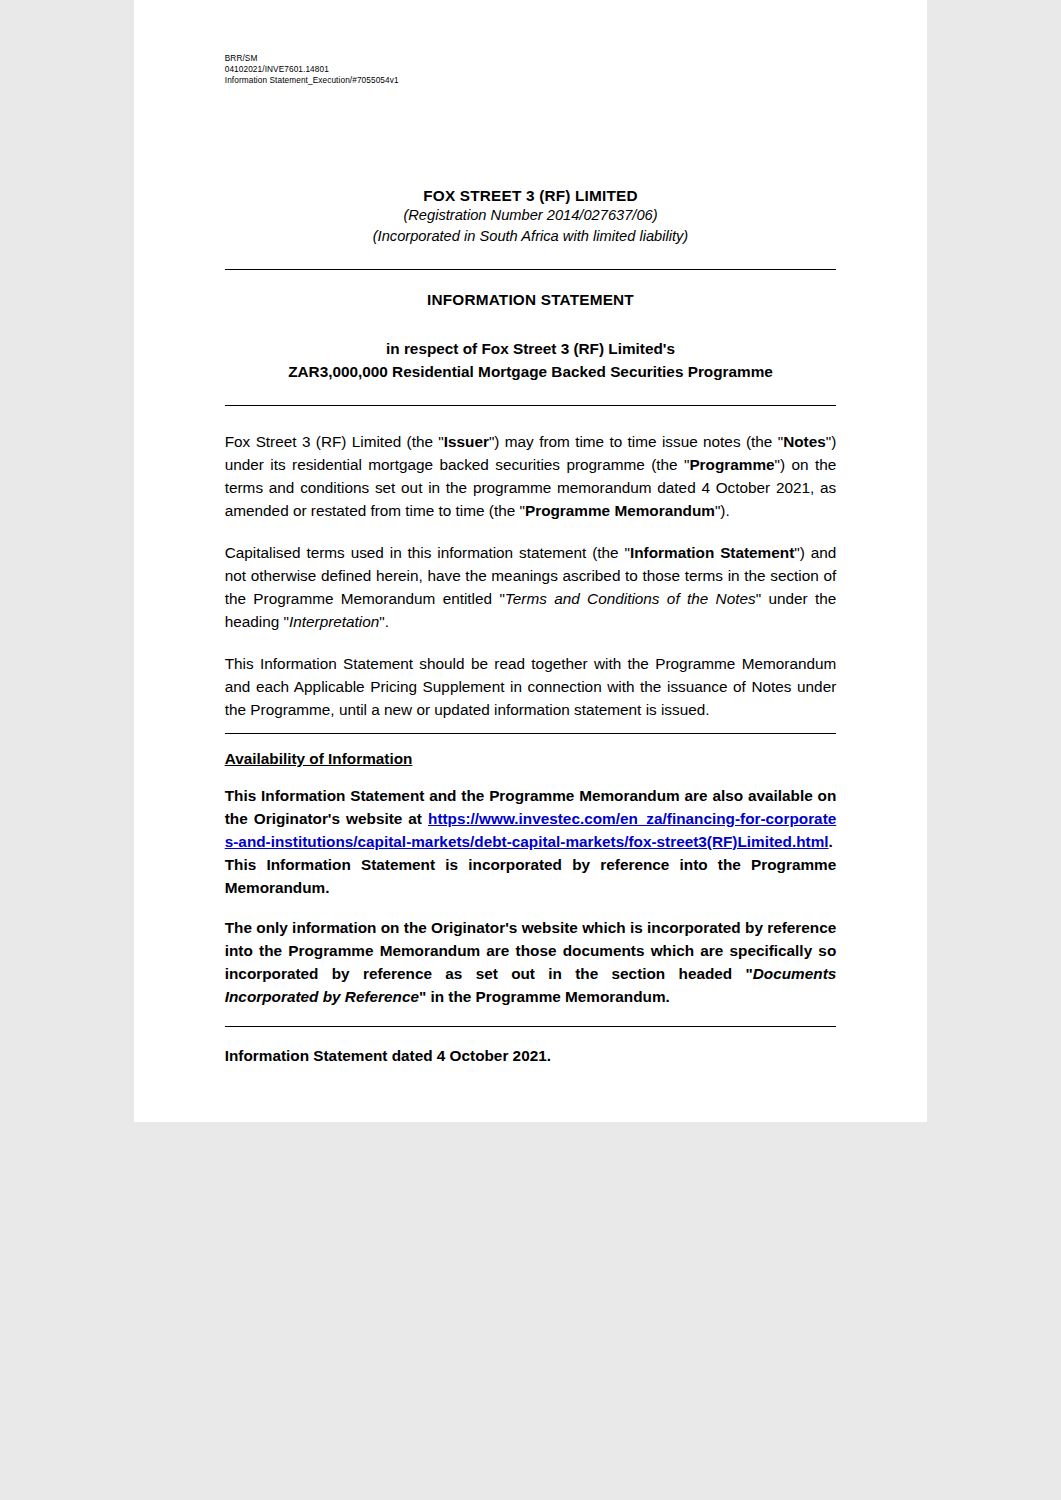BRR/SM
04102021/INVE7601.14801
Information Statement_Execution/#7055054v1
FOX STREET 3 (RF) LIMITED
(Registration Number 2014/027637/06)
(Incorporated in South Africa with limited liability)
INFORMATION STATEMENT
in respect of Fox Street 3 (RF) Limited's
ZAR3,000,000 Residential Mortgage Backed Securities Programme
Fox Street 3 (RF) Limited (the "Issuer") may from time to time issue notes (the "Notes") under its residential mortgage backed securities programme (the "Programme") on the terms and conditions set out in the programme memorandum dated 4 October 2021, as amended or restated from time to time (the "Programme Memorandum").
Capitalised terms used in this information statement (the "Information Statement") and not otherwise defined herein, have the meanings ascribed to those terms in the section of the Programme Memorandum entitled "Terms and Conditions of the Notes" under the heading "Interpretation".
This Information Statement should be read together with the Programme Memorandum and each Applicable Pricing Supplement in connection with the issuance of Notes under the Programme, until a new or updated information statement is issued.
Availability of Information
This Information Statement and the Programme Memorandum are also available on the Originator's website at https://www.investec.com/en_za/financing-for-corporates-and-institutions/capital-markets/debt-capital-markets/fox-street3(RF)Limited.html. This Information Statement is incorporated by reference into the Programme Memorandum.
The only information on the Originator's website which is incorporated by reference into the Programme Memorandum are those documents which are specifically so incorporated by reference as set out in the section headed "Documents Incorporated by Reference" in the Programme Memorandum.
Information Statement dated 4 October 2021.